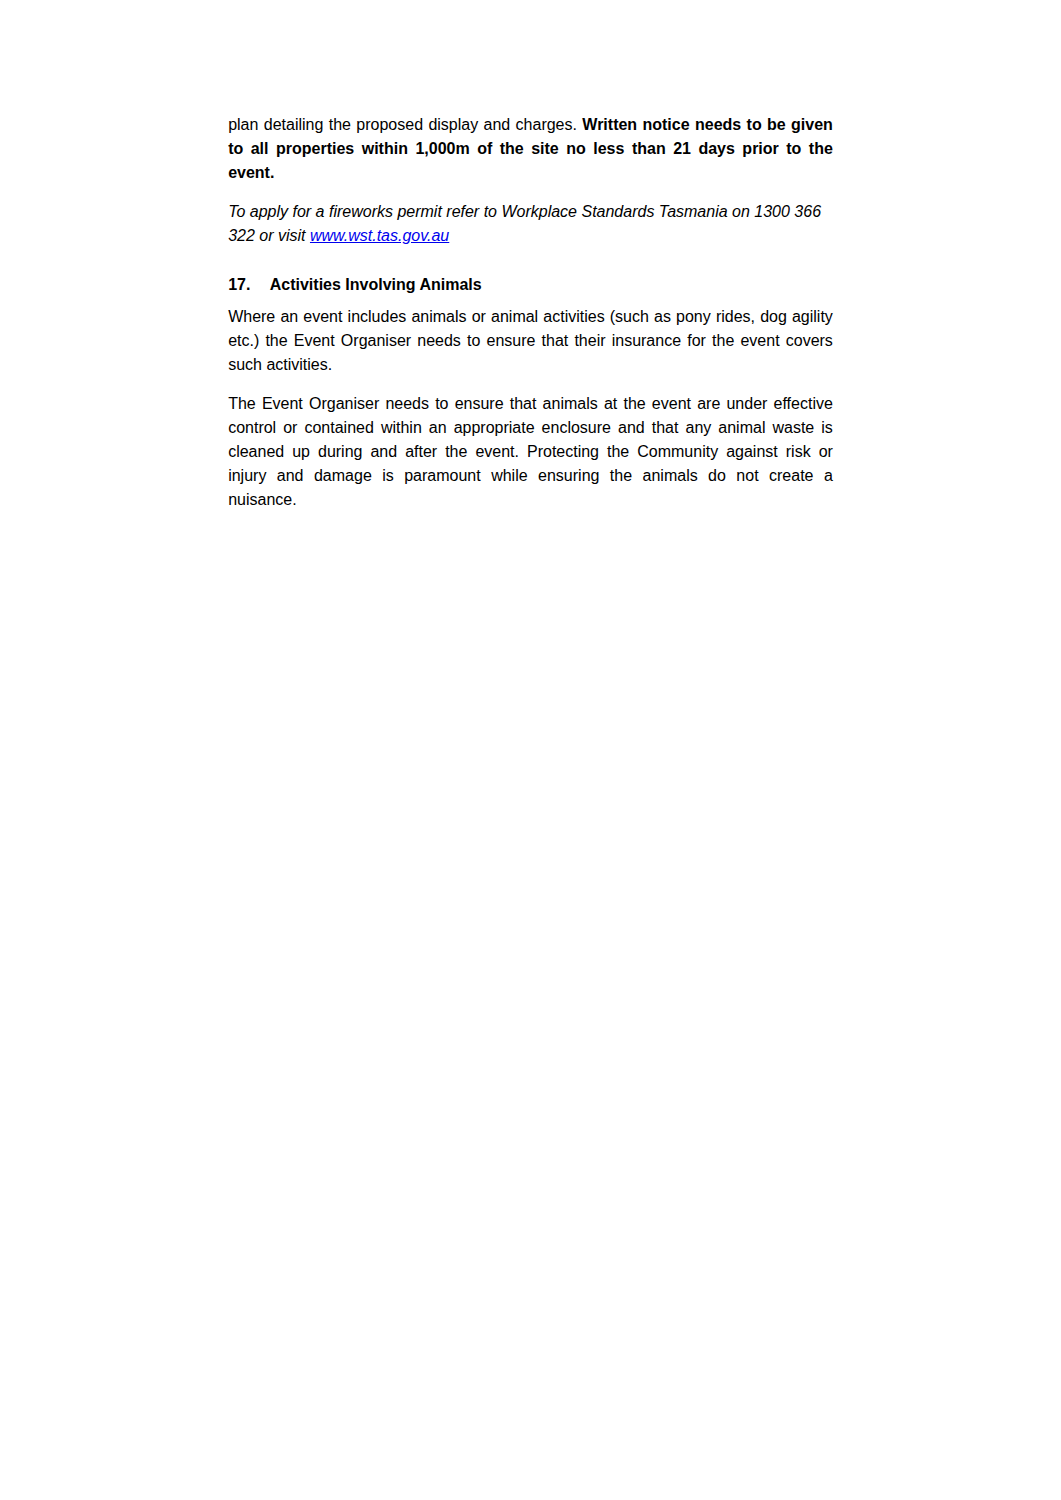plan detailing the proposed display and charges. Written notice needs to be given to all properties within 1,000m of the site no less than 21 days prior to the event.
To apply for a fireworks permit refer to Workplace Standards Tasmania on 1300 366 322 or visit www.wst.tas.gov.au
17. Activities Involving Animals
Where an event includes animals or animal activities (such as pony rides, dog agility etc.) the Event Organiser needs to ensure that their insurance for the event covers such activities.
The Event Organiser needs to ensure that animals at the event are under effective control or contained within an appropriate enclosure and that any animal waste is cleaned up during and after the event. Protecting the Community against risk or injury and damage is paramount while ensuring the animals do not create a nuisance.